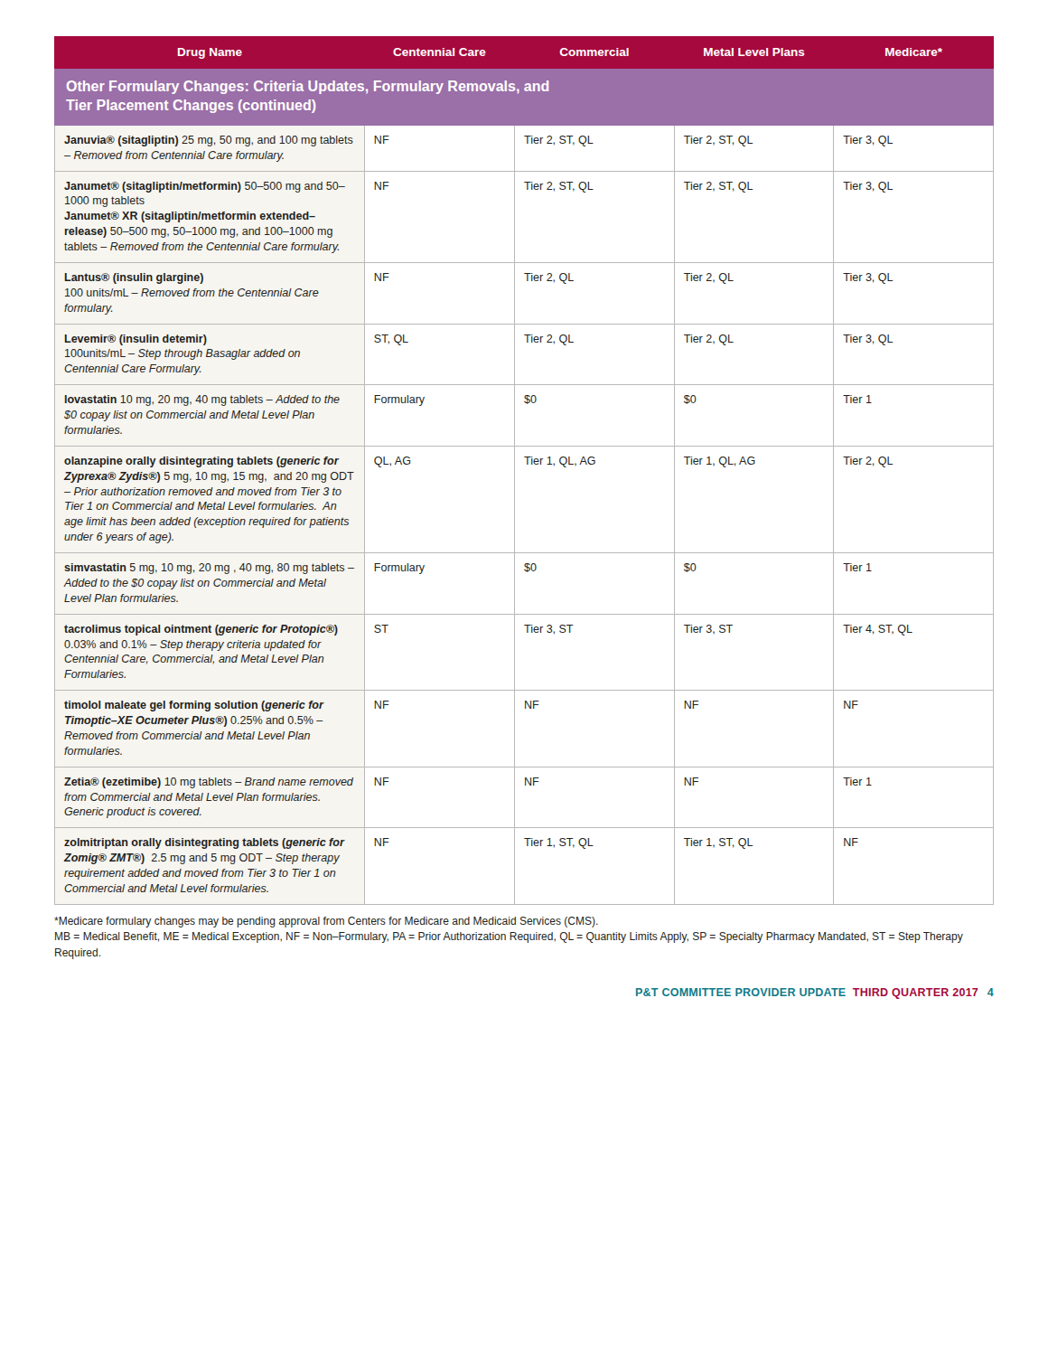| Drug Name | Centennial Care | Commercial | Metal Level Plans | Medicare* |
| --- | --- | --- | --- | --- |
| Other Formulary Changes: Criteria Updates, Formulary Removals, and Tier Placement Changes (continued) |
| Januvia® (sitagliptin) 25 mg, 50 mg, and 100 mg tablets – Removed from Centennial Care formulary. | NF | Tier 2, ST, QL | Tier 2, ST, QL | Tier 3, QL |
| Janumet® (sitagliptin/metformin) 50–500 mg and 50–1000 mg tablets Janumet® XR (sitagliptin/metformin extended–release) 50–500 mg, 50–1000 mg, and 100–1000 mg tablets – Removed from the Centennial Care formulary. | NF | Tier 2, ST, QL | Tier 2, ST, QL | Tier 3, QL |
| Lantus® (insulin glargine) 100 units/mL – Removed from the Centennial Care formulary. | NF | Tier 2, QL | Tier 2, QL | Tier 3, QL |
| Levemir® (insulin detemir) 100units/mL – Step through Basaglar added on Centennial Care Formulary. | ST, QL | Tier 2, QL | Tier 2, QL | Tier 3, QL |
| lovastatin 10 mg, 20 mg, 40 mg tablets – Added to the $0 copay list on Commercial and Metal Level Plan formularies. | Formulary | $0 | $0 | Tier 1 |
| olanzapine orally disintegrating tablets ( generic for Zyprexa® Zydis® ) 5 mg, 10 mg, 15 mg, and 20 mg ODT – Prior authorization removed and moved from Tier 3 to Tier 1 on Commercial and Metal Level formularies. An age limit has been added (exception required for patients under 6 years of age). | QL, AG | Tier 1, QL, AG | Tier 1, QL, AG | Tier 2, QL |
| simvastatin 5 mg, 10 mg, 20 mg , 40 mg, 80 mg tablets – Added to the $0 copay list on Commercial and Metal Level Plan formularies. | Formulary | $0 | $0 | Tier 1 |
| tacrolimus topical ointment ( generic for Protopic® ) 0.03% and 0.1% – Step therapy criteria updated for Centennial Care, Commercial, and Metal Level Plan Formularies. | ST | Tier 3, ST | Tier 3, ST | Tier 4, ST, QL |
| timolol maleate gel forming solution ( generic for Timoptic–XE Ocumeter Plus® ) 0.25% and 0.5% – Removed from Commercial and Metal Level Plan formularies. | NF | NF | NF | NF |
| Zetia® (ezetimibe) 10 mg tablets – Brand name removed from Commercial and Metal Level Plan formularies. Generic product is covered. | NF | NF | NF | Tier 1 |
| zolmitriptan orally disintegrating tablets ( generic for Zomig® ZMT® ) 2.5 mg and 5 mg ODT – Step therapy requirement added and moved from Tier 3 to Tier 1 on Commercial and Metal Level formularies. | NF | Tier 1, ST, QL | Tier 1, ST, QL | NF |
*Medicare formulary changes may be pending approval from Centers for Medicare and Medicaid Services (CMS).
MB = Medical Benefit, ME = Medical Exception, NF = Non–Formulary, PA = Prior Authorization Required, QL = Quantity Limits Apply, SP = Specialty Pharmacy Mandated, ST = Step Therapy Required.
P&T COMMITTEE PROVIDER UPDATE THIRD QUARTER 2017 4